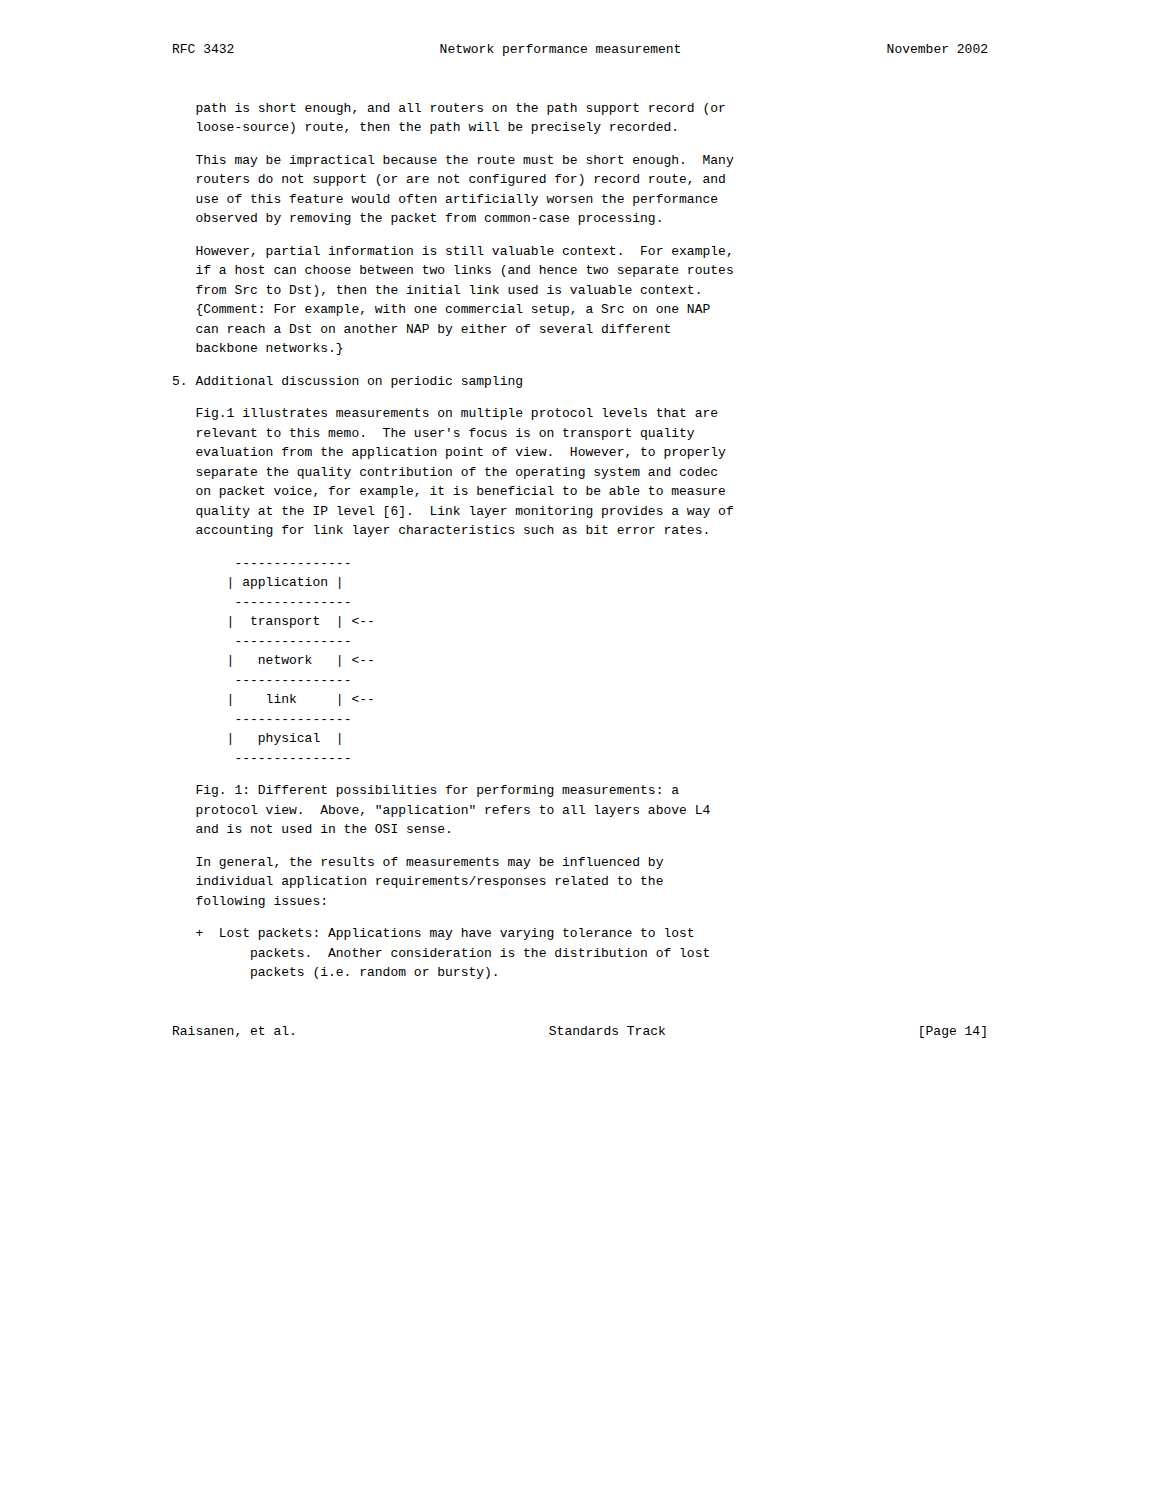RFC 3432 Network performance measurement November 2002
path is short enough, and all routers on the path support record (or loose-source) route, then the path will be precisely recorded.
This may be impractical because the route must be short enough. Many routers do not support (or are not configured for) record route, and use of this feature would often artificially worsen the performance observed by removing the packet from common-case processing.
However, partial information is still valuable context. For example, if a host can choose between two links (and hence two separate routes from Src to Dst), then the initial link used is valuable context. {Comment: For example, with one commercial setup, a Src on one NAP can reach a Dst on another NAP by either of several different backbone networks.}
5. Additional discussion on periodic sampling
Fig.1 illustrates measurements on multiple protocol levels that are relevant to this memo. The user's focus is on transport quality evaluation from the application point of view. However, to properly separate the quality contribution of the operating system and codec on packet voice, for example, it is beneficial to be able to measure quality at the IP level [6]. Link layer monitoring provides a way of accounting for link layer characteristics such as bit error rates.
        ---------------
       | application |
        ---------------
       |  transport  | <--
        ---------------
       |   network   | <--
        ---------------
       |    link     | <--
        ---------------
       |   physical  |
        ---------------
Fig. 1: Different possibilities for performing measurements: a protocol view. Above, "application" refers to all layers above L4 and is not used in the OSI sense.
In general, the results of measurements may be influenced by individual application requirements/responses related to the following issues:
+ Lost packets: Applications may have varying tolerance to lost packets. Another consideration is the distribution of lost packets (i.e. random or bursty).
Raisanen, et al. Standards Track [Page 14]